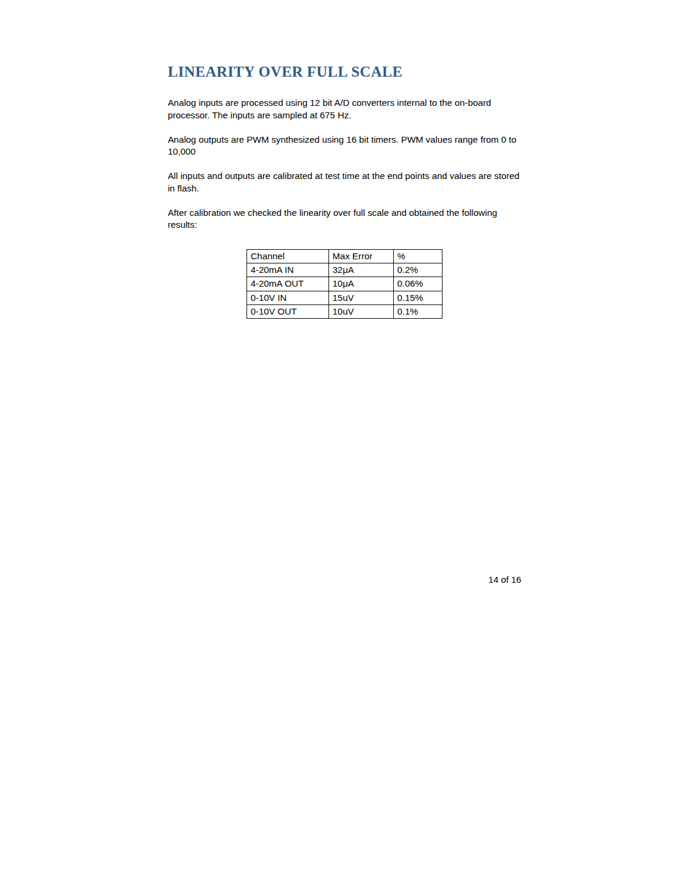LINEARITY OVER FULL SCALE
Analog inputs are processed using 12 bit A/D converters internal to the on-board processor. The inputs are sampled at 675 Hz.
Analog outputs are PWM synthesized using 16 bit timers. PWM values range from 0 to 10,000
All inputs and outputs are calibrated at test time at the end points and values are stored in flash.
After calibration we checked the linearity over full scale and obtained the following results:
| Channel | Max Error | % |
| 4-20mA IN | 32μA | 0.2% |
| 4-20mA OUT | 10μA | 0.06% |
| 0-10V IN | 15uV | 0.15% |
| 0-10V OUT | 10uV | 0.1% |
14 of 16